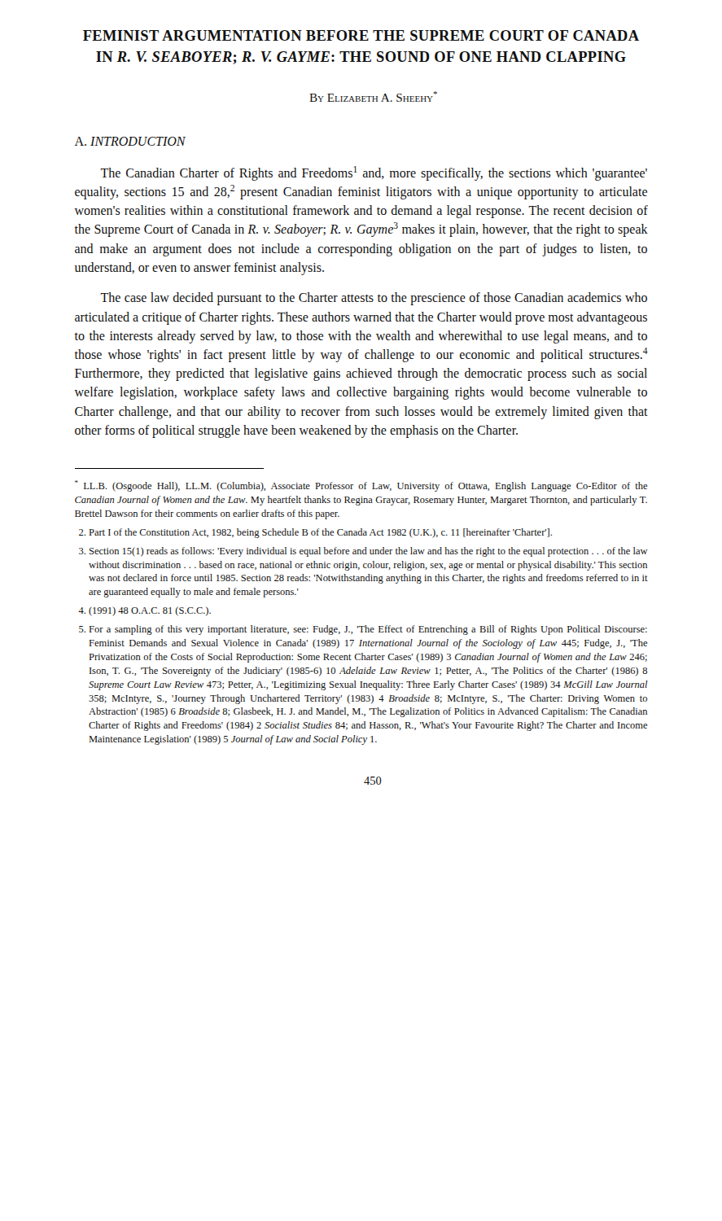Feminist Argumentation Before the Supreme Court of Canada in R. v. Seaboyer; R. v. Gayme: The Sound of One Hand Clapping
By Elizabeth A. Sheehy*
A. INTRODUCTION
The Canadian Charter of Rights and Freedoms1 and, more specifically, the sections which 'guarantee' equality, sections 15 and 28,2 present Canadian feminist litigators with a unique opportunity to articulate women's realities within a constitutional framework and to demand a legal response. The recent decision of the Supreme Court of Canada in R. v. Seaboyer; R. v. Gayme3 makes it plain, however, that the right to speak and make an argument does not include a corresponding obligation on the part of judges to listen, to understand, or even to answer feminist analysis.
The case law decided pursuant to the Charter attests to the prescience of those Canadian academics who articulated a critique of Charter rights. These authors warned that the Charter would prove most advantageous to the interests already served by law, to those with the wealth and wherewithal to use legal means, and to those whose 'rights' in fact present little by way of challenge to our economic and political structures.4 Furthermore, they predicted that legislative gains achieved through the democratic process such as social welfare legislation, workplace safety laws and collective bargaining rights would become vulnerable to Charter challenge, and that our ability to recover from such losses would be extremely limited given that other forms of political struggle have been weakened by the emphasis on the Charter.
* LL.B. (Osgoode Hall), LL.M. (Columbia), Associate Professor of Law, University of Ottawa, English Language Co-Editor of the Canadian Journal of Women and the Law. My heartfelt thanks to Regina Graycar, Rosemary Hunter, Margaret Thornton, and particularly T. Brettel Dawson for their comments on earlier drafts of this paper.
Part I of the Constitution Act, 1982, being Schedule B of the Canada Act 1982 (U.K.), c. 11 [hereinafter 'Charter'].
Section 15(1) reads as follows: 'Every individual is equal before and under the law and has the right to the equal protection . . . of the law without discrimination . . . based on race, national or ethnic origin, colour, religion, sex, age or mental or physical disability.' This section was not declared in force until 1985. Section 28 reads: 'Notwithstanding anything in this Charter, the rights and freedoms referred to in it are guaranteed equally to male and female persons.'
(1991) 48 O.A.C. 81 (S.C.C.).
For a sampling of this very important literature, see: Fudge, J., 'The Effect of Entrenching a Bill of Rights Upon Political Discourse: Feminist Demands and Sexual Violence in Canada' (1989) 17 International Journal of the Sociology of Law 445; Fudge, J., 'The Privatization of the Costs of Social Reproduction: Some Recent Charter Cases' (1989) 3 Canadian Journal of Women and the Law 246; Ison, T. G., 'The Sovereignty of the Judiciary' (1985-6) 10 Adelaide Law Review 1; Petter, A., 'The Politics of the Charter' (1986) 8 Supreme Court Law Review 473; Petter, A., 'Legitimizing Sexual Inequality: Three Early Charter Cases' (1989) 34 McGill Law Journal 358; McIntyre, S., 'Journey Through Unchartered Territory' (1983) 4 Broadside 8; McIntyre, S., 'The Charter: Driving Women to Abstraction' (1985) 6 Broadside 8; Glasbeek, H. J. and Mandel, M., 'The Legalization of Politics in Advanced Capitalism: The Canadian Charter of Rights and Freedoms' (1984) 2 Socialist Studies 84; and Hasson, R., 'What's Your Favourite Right? The Charter and Income Maintenance Legislation' (1989) 5 Journal of Law and Social Policy 1.
450